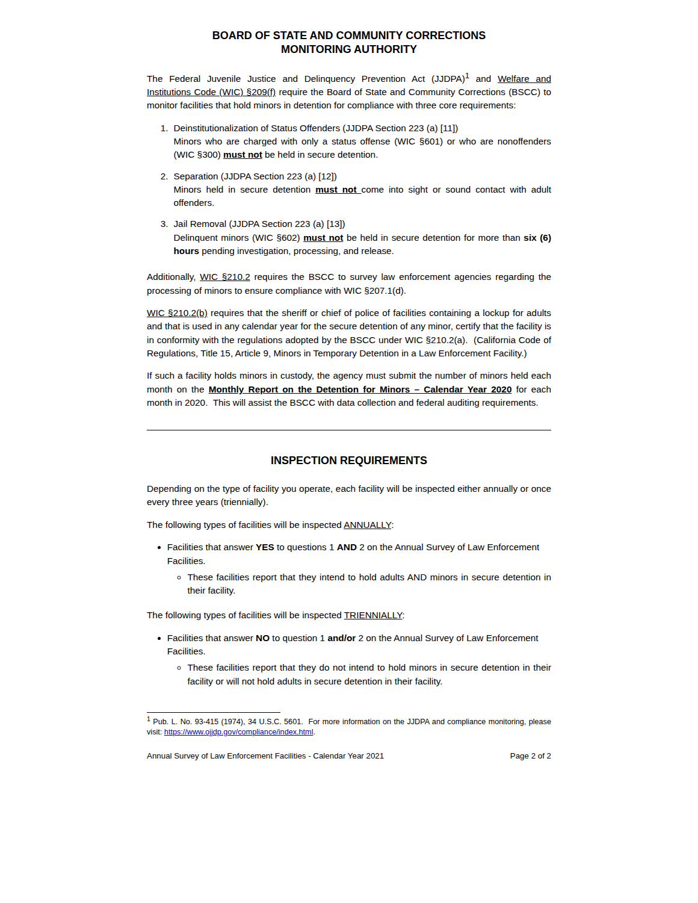BOARD OF STATE AND COMMUNITY CORRECTIONS
MONITORING AUTHORITY
The Federal Juvenile Justice and Delinquency Prevention Act (JJDPA)1 and Welfare and Institutions Code (WIC) §209(f) require the Board of State and Community Corrections (BSCC) to monitor facilities that hold minors in detention for compliance with three core requirements:
Deinstitutionalization of Status Offenders (JJDPA Section 223 (a) [11])
Minors who are charged with only a status offense (WIC §601) or who are nonoffenders (WIC §300) must not be held in secure detention.
Separation (JJDPA Section 223 (a) [12])
Minors held in secure detention must not come into sight or sound contact with adult offenders.
Jail Removal (JJDPA Section 223 (a) [13])
Delinquent minors (WIC §602) must not be held in secure detention for more than six (6) hours pending investigation, processing, and release.
Additionally, WIC §210.2 requires the BSCC to survey law enforcement agencies regarding the processing of minors to ensure compliance with WIC §207.1(d).
WIC §210.2(b) requires that the sheriff or chief of police of facilities containing a lockup for adults and that is used in any calendar year for the secure detention of any minor, certify that the facility is in conformity with the regulations adopted by the BSCC under WIC §210.2(a). (California Code of Regulations, Title 15, Article 9, Minors in Temporary Detention in a Law Enforcement Facility.)
If such a facility holds minors in custody, the agency must submit the number of minors held each month on the Monthly Report on the Detention for Minors – Calendar Year 2020 for each month in 2020. This will assist the BSCC with data collection and federal auditing requirements.
INSPECTION REQUIREMENTS
Depending on the type of facility you operate, each facility will be inspected either annually or once every three years (triennially).
The following types of facilities will be inspected ANNUALLY:
Facilities that answer YES to questions 1 AND 2 on the Annual Survey of Law Enforcement Facilities.
These facilities report that they intend to hold adults AND minors in secure detention in their facility.
The following types of facilities will be inspected TRIENNIALLY:
Facilities that answer NO to question 1 and/or 2 on the Annual Survey of Law Enforcement Facilities.
These facilities report that they do not intend to hold minors in secure detention in their facility or will not hold adults in secure detention in their facility.
1 Pub. L. No. 93-415 (1974), 34 U.S.C. 5601. For more information on the JJDPA and compliance monitoring, please visit: https://www.ojjdp.gov/compliance/index.html.
Annual Survey of Law Enforcement Facilities - Calendar Year 2021 Page 2 of 2